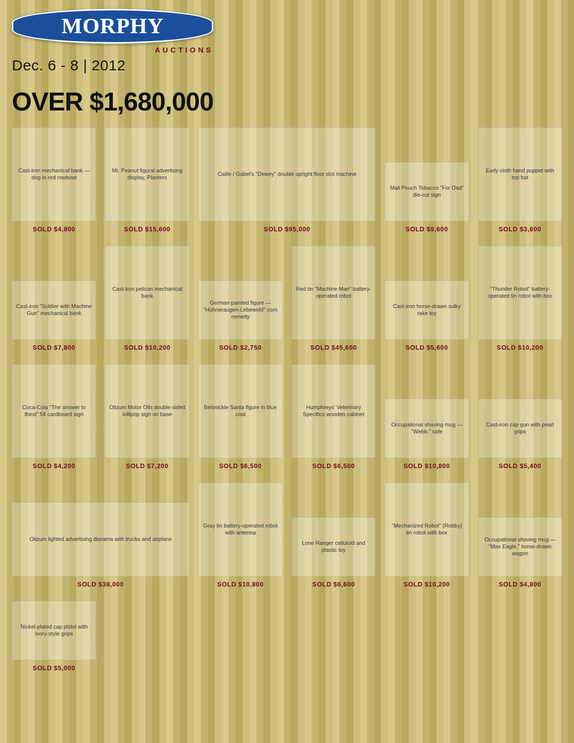MORPHY
AUCTIONS
Dec. 6 - 8 | 2012
OVER $1,680,000
Cast-iron mechanical bank — dog in red rowboat
Sold $4,800
Mr. Peanut figural advertising display, Planters
Sold $15,600
Caille / Gabel's "Dewey" double upright floor slot machine
Sold $95,000
Mail Pouch Tobacco "For Dad" die-cut sign
Sold $9,600
Early cloth hand puppet with top hat
Sold $3,600
Cast-iron "Soldier with Machine Gun" mechanical bank
Sold $7,800
Cast-iron pelican mechanical bank
Sold $10,200
German painted figure — "Hühneraugen-Lebewohl" corn remedy
Sold $2,750
Red tin "Machine Man" battery-operated robot
Sold $45,600
Cast-iron horse-drawn sulky rake toy
Sold $5,600
"Thunder Robot" battery-operated tin robot with box
Sold $10,200
Coca-Cola "The answer to thirst" 5¢ cardboard sign
Sold $4,200
Oilzum Motor Oils double-sided lollipop sign on base
Sold $7,200
Belsnickle Santa figure in blue coat
Sold $6,500
Humphreys' Veterinary Specifics wooden cabinet
Sold $6,500
Occupational shaving mug — "Webb," safe
Sold $10,800
Cast-iron cap gun with pearl grips
Sold $5,400
Oilzum lighted advertising diorama with trucks and airplane
Sold $38,000
Gray tin battery-operated robot with antenna
Sold $10,800
Lone Ranger celluloid and plastic toy
Sold $6,600
"Mechanized Robot" (Robby) tin robot with box
Sold $10,200
Occupational shaving mug — "Max Eagle," horse-drawn wagon
Sold $4,800
Nickel-plated cap pistol with ivory-style grips
Sold $5,000